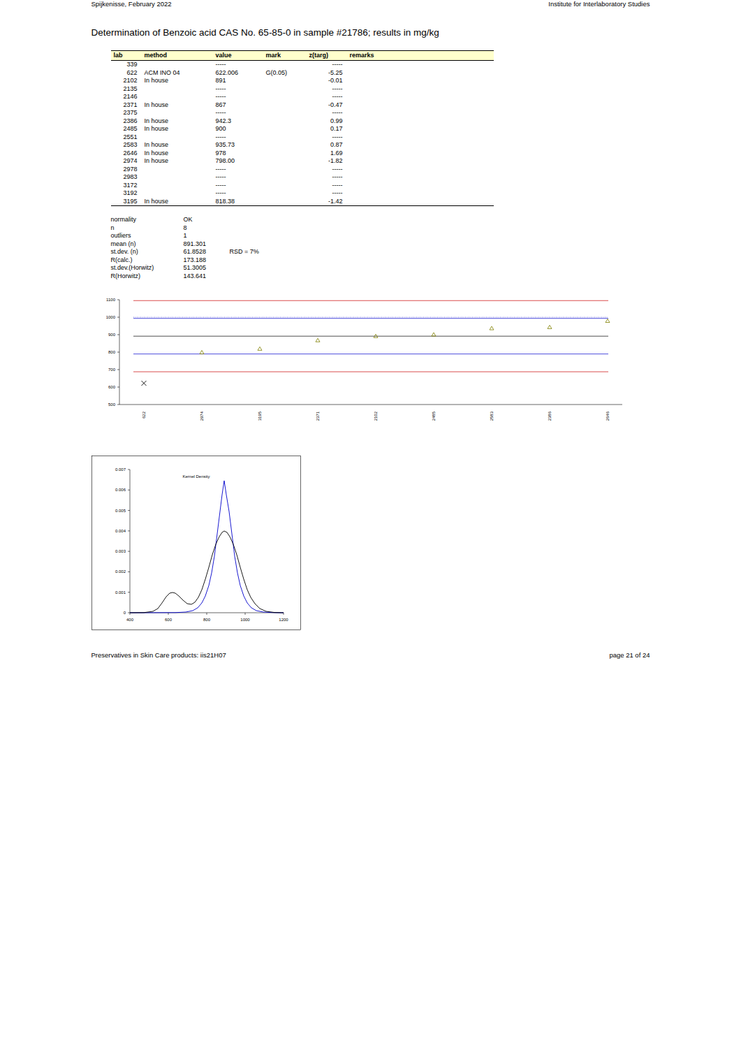Spijkenisse, February 2022
Institute for Interlaboratory Studies
Determination of Benzoic acid CAS No. 65-85-0 in sample #21786; results in mg/kg
| lab | method | value | mark | z(targ) | remarks |
| --- | --- | --- | --- | --- | --- |
| 339 | | ----- | | ----- | |
| 622 | ACM INO 04 | 622.006 | G(0.05) | -5.25 | |
| 2102 | In house | 891 | | -0.01 | |
| 2135 | | ----- | | ----- | |
| 2146 | | ----- | | ----- | |
| 2371 | In house | 867 | | -0.47 | |
| 2375 | | ----- | | ----- | |
| 2386 | In house | 942.3 | | 0.99 | |
| 2485 | In house | 900 | | 0.17 | |
| 2551 | | ----- | | ----- | |
| 2583 | In house | 935.73 | | 0.87 | |
| 2646 | In house | 978 | | 1.69 | |
| 2974 | In house | 798.00 | | -1.82 | |
| 2978 | | ----- | | ----- | |
| 2983 | | ----- | | ----- | |
| 3172 | | ----- | | ----- | |
| 3192 | | ----- | | ----- | |
| 3195 | In house | 818.38 | | -1.42 | |
| normality | OK | |
| n | 8 | |
| outliers | 1 | |
| mean (n) | 891.301 | |
| st.dev. (n) | 61.8528 | RSD = 7% |
| R(calc.) | 173.188 | |
| st.dev.(Horwitz) | 51.3005 | |
| R(Horwitz) | 143.641 | |
1100 1000 900 800 700 600 500 622 2974 3195 2371 2102 2485 2583 2386 2646
0.007 0.006 0.005 0.004 0.003 0.002 0.001 0 400 600 800 1000 1200 Kernel Density
Preservatives in Skin Care products: iis21H07
page 21 of 24